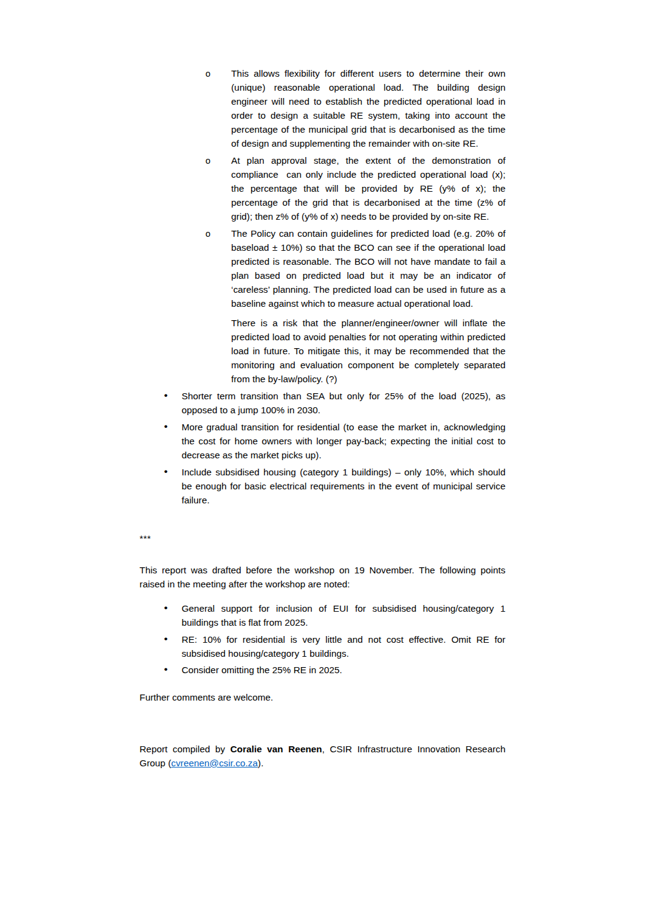This allows flexibility for different users to determine their own (unique) reasonable operational load. The building design engineer will need to establish the predicted operational load in order to design a suitable RE system, taking into account the percentage of the municipal grid that is decarbonised as the time of design and supplementing the remainder with on-site RE.
At plan approval stage, the extent of the demonstration of compliance can only include the predicted operational load (x); the percentage that will be provided by RE (y% of x); the percentage of the grid that is decarbonised at the time (z% of grid); then z% of (y% of x) needs to be provided by on-site RE.
The Policy can contain guidelines for predicted load (e.g. 20% of baseload ± 10%) so that the BCO can see if the operational load predicted is reasonable. The BCO will not have mandate to fail a plan based on predicted load but it may be an indicator of ‘careless’ planning. The predicted load can be used in future as a baseline against which to measure actual operational load.
There is a risk that the planner/engineer/owner will inflate the predicted load to avoid penalties for not operating within predicted load in future. To mitigate this, it may be recommended that the monitoring and evaluation component be completely separated from the by-law/policy. (?)
Shorter term transition than SEA but only for 25% of the load (2025), as opposed to a jump 100% in 2030.
More gradual transition for residential (to ease the market in, acknowledging the cost for home owners with longer pay-back; expecting the initial cost to decrease as the market picks up).
Include subsidised housing (category 1 buildings) – only 10%, which should be enough for basic electrical requirements in the event of municipal service failure.
***
This report was drafted before the workshop on 19 November. The following points raised in the meeting after the workshop are noted:
General support for inclusion of EUI for subsidised housing/category 1 buildings that is flat from 2025.
RE: 10% for residential is very little and not cost effective. Omit RE for subsidised housing/category 1 buildings.
Consider omitting the 25% RE in 2025.
Further comments are welcome.
Report compiled by Coralie van Reenen, CSIR Infrastructure Innovation Research Group (cvreenen@csir.co.za).